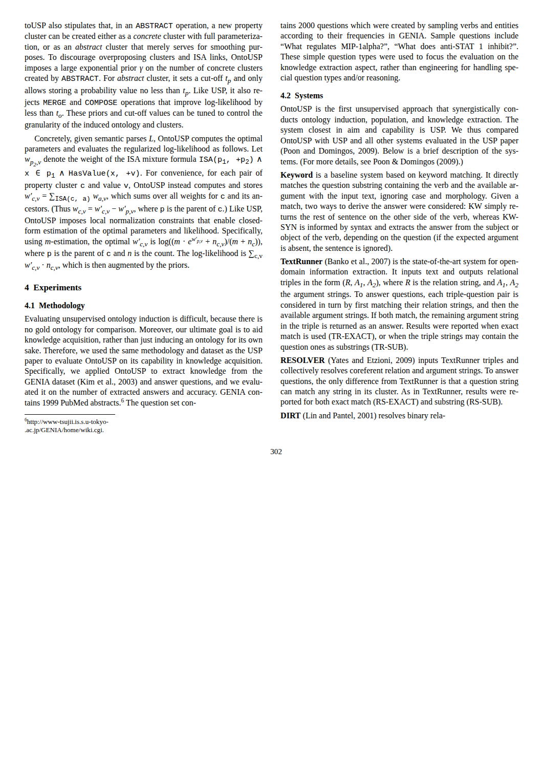toUSP also stipulates that, in an ABSTRACT operation, a new property cluster can be created either as a concrete cluster with full parameterization, or as an abstract cluster that merely serves for smoothing purposes. To discourage overproposing clusters and ISA links, OntoUSP imposes a large exponential prior γ on the number of concrete clusters created by ABSTRACT. For abstract cluster, it sets a cut-off tp and only allows storing a probability value no less than tp. Like USP, it also rejects MERGE and COMPOSE operations that improve log-likelihood by less than to. These priors and cut-off values can be tuned to control the granularity of the induced ontology and clusters.
Concretely, given semantic parses L, OntoUSP computes the optimal parameters and evaluates the regularized log-likelihood as follows. Let wp2,v denote the weight of the ISA mixture formula ISA(p1, +p2) ∧ x ∈ p1 ∧ HasValue(x, +v). For convenience, for each pair of property cluster c and value v, OntoUSP instead computes and stores w′c,v = ∑ISA(c, a) wa,v, which sums over all weights for c and its ancestors. (Thus wc,v = w′c,v − w′p,v, where p is the parent of c.) Like USP, OntoUSP imposes local normalization constraints that enable closed-form estimation of the optimal parameters and likelihood. Specifically, using m-estimation, the optimal w′c,v is log((m · ew′p,v + nc,v)/(m + nc)), where p is the parent of c and n is the count. The log-likelihood is ∑c,v w′c,v · nc,v, which is then augmented by the priors.
4 Experiments
4.1 Methodology
Evaluating unsupervised ontology induction is difficult, because there is no gold ontology for comparison. Moreover, our ultimate goal is to aid knowledge acquisition, rather than just inducing an ontology for its own sake. Therefore, we used the same methodology and dataset as the USP paper to evaluate OntoUSP on its capability in knowledge acquisition. Specifically, we applied OntoUSP to extract knowledge from the GENIA dataset (Kim et al., 2003) and answer questions, and we evaluated it on the number of extracted answers and accuracy. GENIA contains 1999 PubMed abstracts.6 The question set con-
6http://www-tsujii.is.s.u-tokyo-
.ac.jp/GENIA/home/wiki.cgi.
tains 2000 questions which were created by sampling verbs and entities according to their frequencies in GENIA. Sample questions include “What regulates MIP-1alpha?”, “What does anti-STAT 1 inhibit?”. These simple question types were used to focus the evaluation on the knowledge extraction aspect, rather than engineering for handling special question types and/or reasoning.
4.2 Systems
OntoUSP is the first unsupervised approach that synergistically conducts ontology induction, population, and knowledge extraction. The system closest in aim and capability is USP. We thus compared OntoUSP with USP and all other systems evaluated in the USP paper (Poon and Domingos, 2009). Below is a brief description of the systems. (For more details, see Poon & Domingos (2009).)
Keyword is a baseline system based on keyword matching. It directly matches the question substring containing the verb and the available argument with the input text, ignoring case and morphology. Given a match, two ways to derive the answer were considered: KW simply returns the rest of sentence on the other side of the verb, whereas KW-SYN is informed by syntax and extracts the answer from the subject or object of the verb, depending on the question (if the expected argument is absent, the sentence is ignored).
TextRunner (Banko et al., 2007) is the state-of-the-art system for open-domain information extraction. It inputs text and outputs relational triples in the form (R, A1, A2), where R is the relation string, and A1, A2 the argument strings. To answer questions, each triple-question pair is considered in turn by first matching their relation strings, and then the available argument strings. If both match, the remaining argument string in the triple is returned as an answer. Results were reported when exact match is used (TR-EXACT), or when the triple strings may contain the question ones as substrings (TR-SUB).
RESOLVER (Yates and Etzioni, 2009) inputs TextRunner triples and collectively resolves coreferent relation and argument strings. To answer questions, the only difference from TextRunner is that a question string can match any string in its cluster. As in TextRunner, results were reported for both exact match (RS-EXACT) and substring (RS-SUB).
DIRT (Lin and Pantel, 2001) resolves binary rela-
302